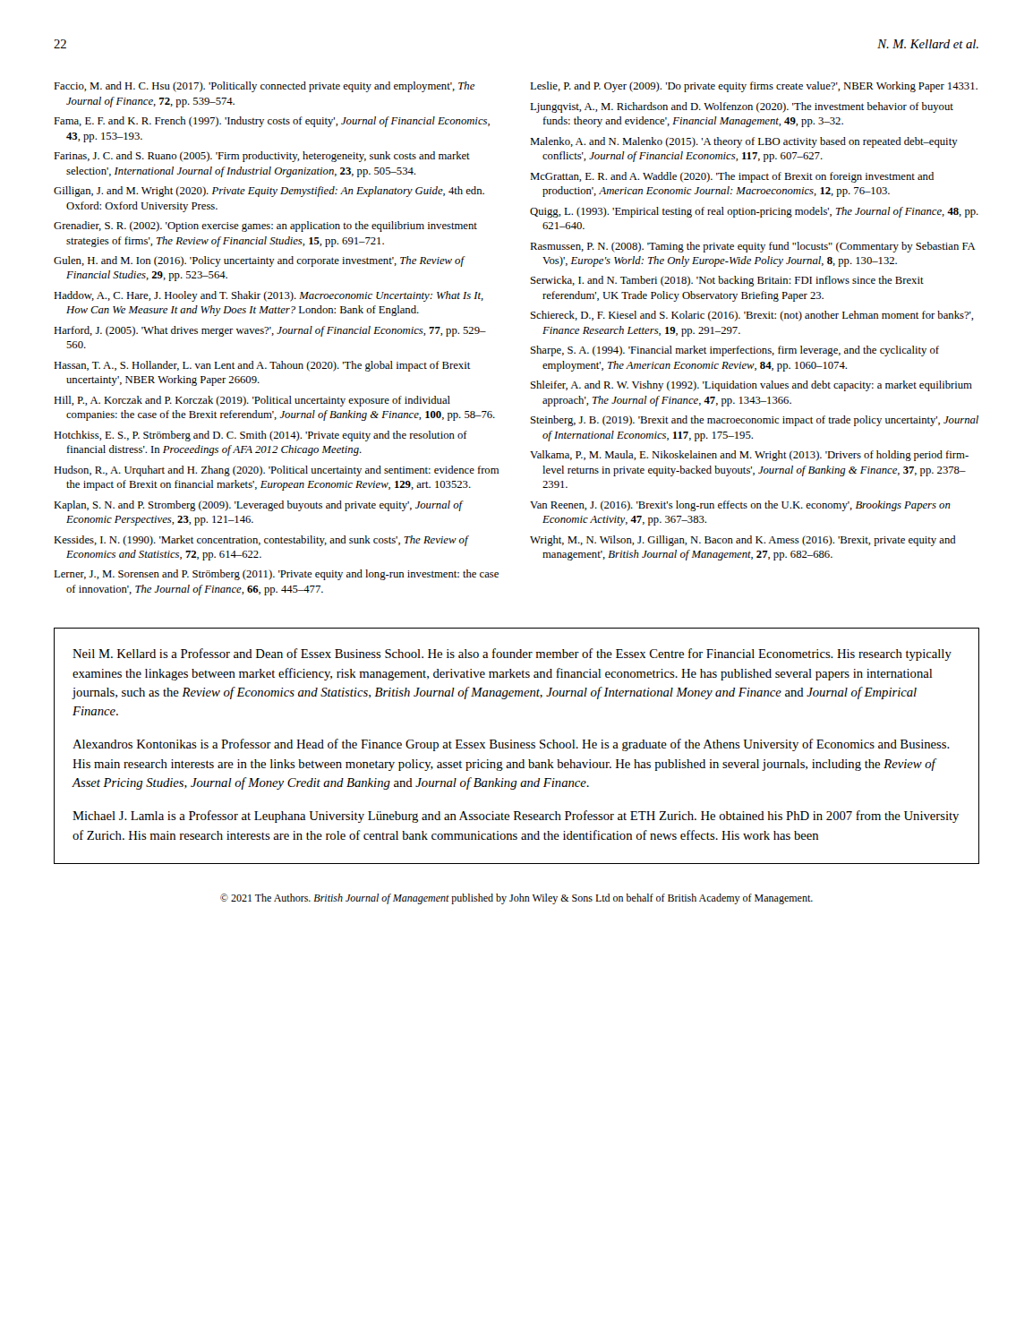22 N. M. Kellard et al.
Faccio, M. and H. C. Hsu (2017). 'Politically connected private equity and employment', The Journal of Finance, 72, pp. 539–574.
Fama, E. F. and K. R. French (1997). 'Industry costs of equity', Journal of Financial Economics, 43, pp. 153–193.
Farinas, J. C. and S. Ruano (2005). 'Firm productivity, heterogeneity, sunk costs and market selection', International Journal of Industrial Organization, 23, pp. 505–534.
Gilligan, J. and M. Wright (2020). Private Equity Demystified: An Explanatory Guide, 4th edn. Oxford: Oxford University Press.
Grenadier, S. R. (2002). 'Option exercise games: an application to the equilibrium investment strategies of firms', The Review of Financial Studies, 15, pp. 691–721.
Gulen, H. and M. Ion (2016). 'Policy uncertainty and corporate investment', The Review of Financial Studies, 29, pp. 523–564.
Haddow, A., C. Hare, J. Hooley and T. Shakir (2013). Macroeconomic Uncertainty: What Is It, How Can We Measure It and Why Does It Matter? London: Bank of England.
Harford, J. (2005). 'What drives merger waves?', Journal of Financial Economics, 77, pp. 529–560.
Hassan, T. A., S. Hollander, L. van Lent and A. Tahoun (2020). 'The global impact of Brexit uncertainty', NBER Working Paper 26609.
Hill, P., A. Korczak and P. Korczak (2019). 'Political uncertainty exposure of individual companies: the case of the Brexit referendum', Journal of Banking & Finance, 100, pp. 58–76.
Hotchkiss, E. S., P. Strömberg and D. C. Smith (2014). 'Private equity and the resolution of financial distress'. In Proceedings of AFA 2012 Chicago Meeting.
Hudson, R., A. Urquhart and H. Zhang (2020). 'Political uncertainty and sentiment: evidence from the impact of Brexit on financial markets', European Economic Review, 129, art. 103523.
Kaplan, S. N. and P. Stromberg (2009). 'Leveraged buyouts and private equity', Journal of Economic Perspectives, 23, pp. 121–146.
Kessides, I. N. (1990). 'Market concentration, contestability, and sunk costs', The Review of Economics and Statistics, 72, pp. 614–622.
Lerner, J., M. Sorensen and P. Strömberg (2011). 'Private equity and long-run investment: the case of innovation', The Journal of Finance, 66, pp. 445–477.
Leslie, P. and P. Oyer (2009). 'Do private equity firms create value?', NBER Working Paper 14331.
Ljungqvist, A., M. Richardson and D. Wolfenzon (2020). 'The investment behavior of buyout funds: theory and evidence', Financial Management, 49, pp. 3–32.
Malenko, A. and N. Malenko (2015). 'A theory of LBO activity based on repeated debt–equity conflicts', Journal of Financial Economics, 117, pp. 607–627.
McGrattan, E. R. and A. Waddle (2020). 'The impact of Brexit on foreign investment and production', American Economic Journal: Macroeconomics, 12, pp. 76–103.
Quigg, L. (1993). 'Empirical testing of real option-pricing models', The Journal of Finance, 48, pp. 621–640.
Rasmussen, P. N. (2008). 'Taming the private equity fund "locusts" (Commentary by Sebastian FA Vos)', Europe's World: The Only Europe-Wide Policy Journal, 8, pp. 130–132.
Serwicka, I. and N. Tamberi (2018). 'Not backing Britain: FDI inflows since the Brexit referendum', UK Trade Policy Observatory Briefing Paper 23.
Schiereck, D., F. Kiesel and S. Kolaric (2016). 'Brexit: (not) another Lehman moment for banks?', Finance Research Letters, 19, pp. 291–297.
Sharpe, S. A. (1994). 'Financial market imperfections, firm leverage, and the cyclicality of employment', The American Economic Review, 84, pp. 1060–1074.
Shleifer, A. and R. W. Vishny (1992). 'Liquidation values and debt capacity: a market equilibrium approach', The Journal of Finance, 47, pp. 1343–1366.
Steinberg, J. B. (2019). 'Brexit and the macroeconomic impact of trade policy uncertainty', Journal of International Economics, 117, pp. 175–195.
Valkama, P., M. Maula, E. Nikoskelainen and M. Wright (2013). 'Drivers of holding period firm-level returns in private equity-backed buyouts', Journal of Banking & Finance, 37, pp. 2378–2391.
Van Reenen, J. (2016). 'Brexit's long-run effects on the U.K. economy', Brookings Papers on Economic Activity, 47, pp. 367–383.
Wright, M., N. Wilson, J. Gilligan, N. Bacon and K. Amess (2016). 'Brexit, private equity and management', British Journal of Management, 27, pp. 682–686.
Neil M. Kellard is a Professor and Dean of Essex Business School. He is also a founder member of the Essex Centre for Financial Econometrics. His research typically examines the linkages between market efficiency, risk management, derivative markets and financial econometrics. He has published several papers in international journals, such as the Review of Economics and Statistics, British Journal of Management, Journal of International Money and Finance and Journal of Empirical Finance.
Alexandros Kontonikas is a Professor and Head of the Finance Group at Essex Business School. He is a graduate of the Athens University of Economics and Business. His main research interests are in the links between monetary policy, asset pricing and bank behaviour. He has published in several journals, including the Review of Asset Pricing Studies, Journal of Money Credit and Banking and Journal of Banking and Finance.
Michael J. Lamla is a Professor at Leuphana University Lüneburg and an Associate Research Professor at ETH Zurich. He obtained his PhD in 2007 from the University of Zurich. His main research interests are in the role of central bank communications and the identification of news effects. His work has been
© 2021 The Authors. British Journal of Management published by John Wiley & Sons Ltd on behalf of British Academy of Management.